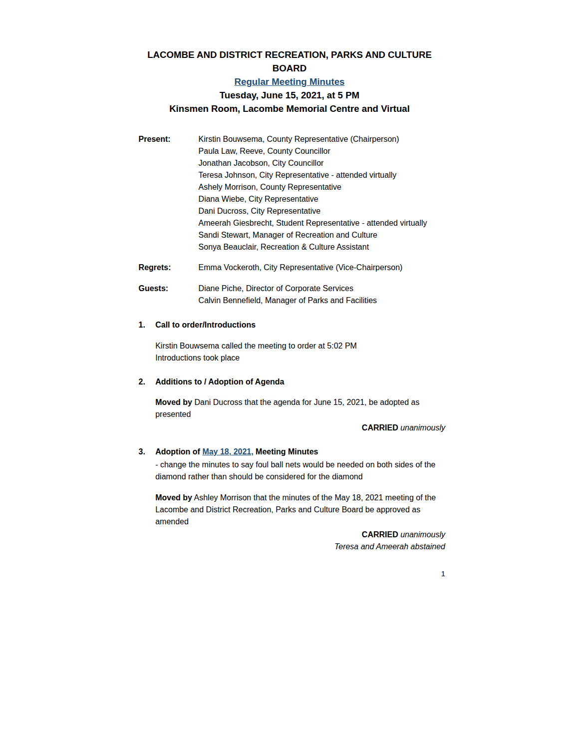LACOMBE AND DISTRICT RECREATION, PARKS AND CULTURE BOARD
Regular Meeting Minutes
Tuesday, June 15, 2021, at 5 PM
Kinsmen Room, Lacombe Memorial Centre and Virtual
Present:
Kirstin Bouwsema, County Representative (Chairperson)
Paula Law, Reeve, County Councillor
Jonathan Jacobson, City Councillor
Teresa Johnson, City Representative - attended virtually
Ashely Morrison, County Representative
Diana Wiebe, City Representative
Dani Ducross, City Representative
Ameerah Giesbrecht, Student Representative - attended virtually
Sandi Stewart, Manager of Recreation and Culture
Sonya Beauclair, Recreation & Culture Assistant
Regrets:
Emma Vockeroth, City Representative (Vice-Chairperson)
Guests:
Diane Piche, Director of Corporate Services
Calvin Bennefield, Manager of Parks and Facilities
Call to order/Introductions
Kirstin Bouwsema called the meeting to order at 5:02 PM
Introductions took place
Additions to / Adoption of Agenda
Moved by Dani Ducross that the agenda for June 15, 2021, be adopted as presented
CARRIED unanimously
Adoption of May 18, 2021, Meeting Minutes
- change the minutes to say foul ball nets would be needed on both sides of the diamond rather than should be considered for the diamond
Moved by Ashley Morrison that the minutes of the May 18, 2021 meeting of the Lacombe and District Recreation, Parks and Culture Board be approved as amended
CARRIED unanimously
Teresa and Ameerah abstained
1